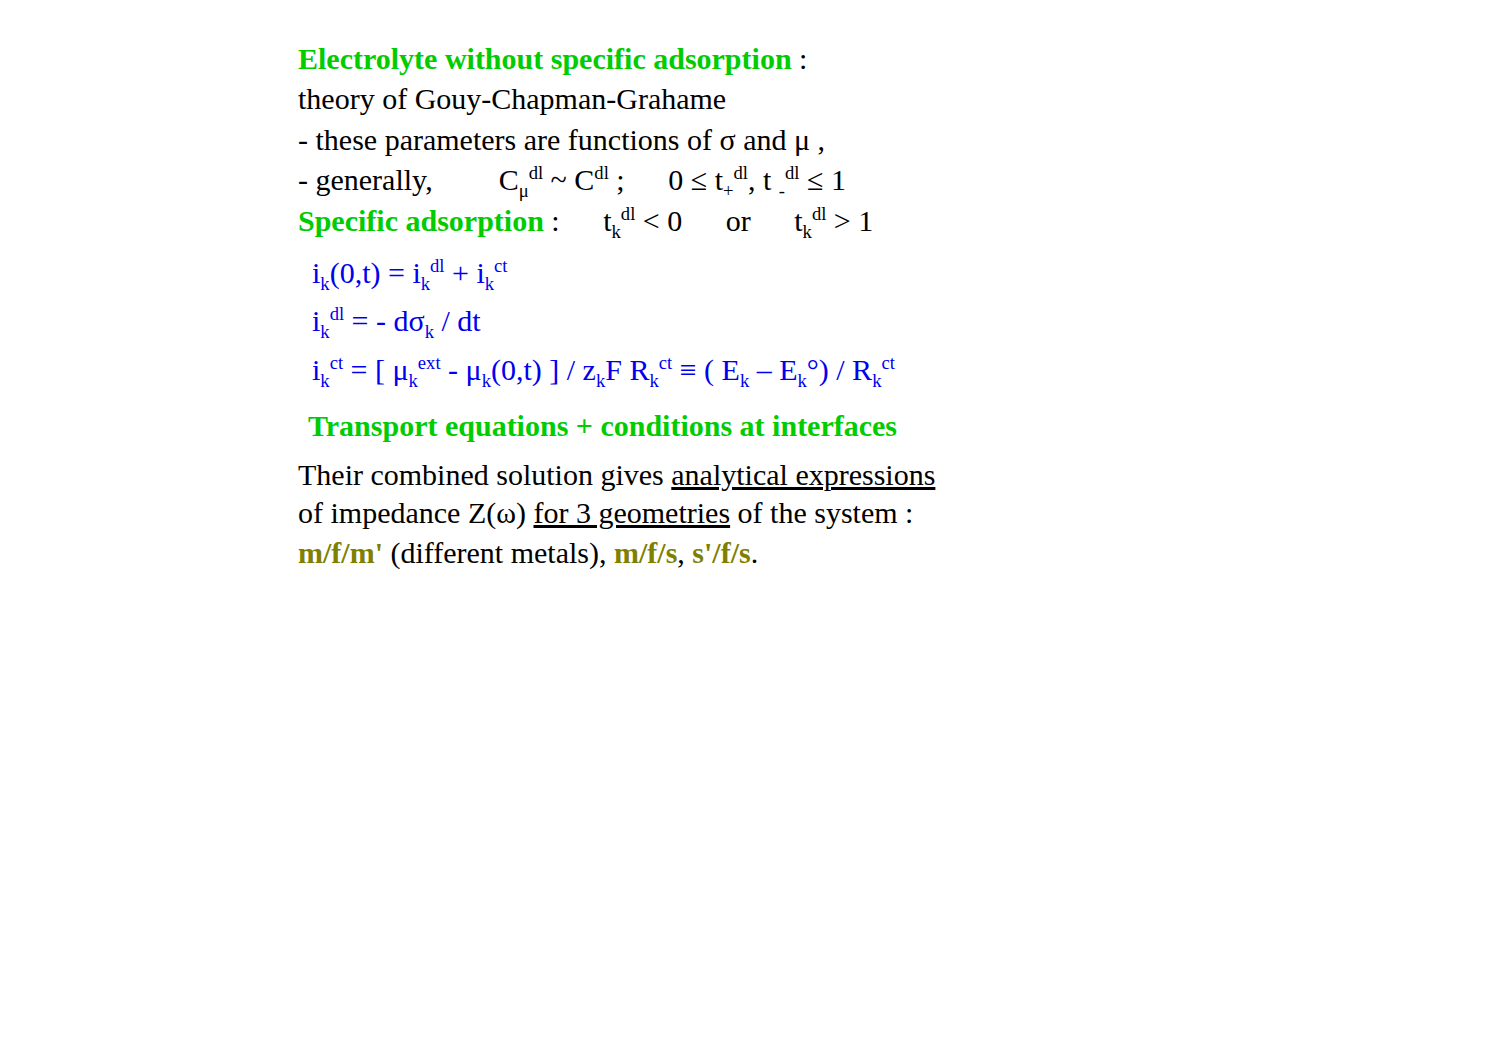Electrolyte without specific adsorption :
theory of Gouy-Chapman-Grahame
- these parameters are functions of σ and μ ,
- generally, Cμdl ~ Cdl ; 0 ≤ t+dl, t -dl ≤ 1
Specific adsorption : tkdl < 0 or tkdl > 1
ik(0,t) = ikdl + ikct
ikdl = - dσk / dt
ikct = [ μkext - μk(0,t) ] / zkF Rkct ≡ ( Ek – Ek°) / Rkct
Transport equations + conditions at interfaces
Their combined solution gives analytical expressions
of impedance Z(ω) for 3 geometries of the system :
m/f/m' (different metals), m/f/s, s'/f/s.